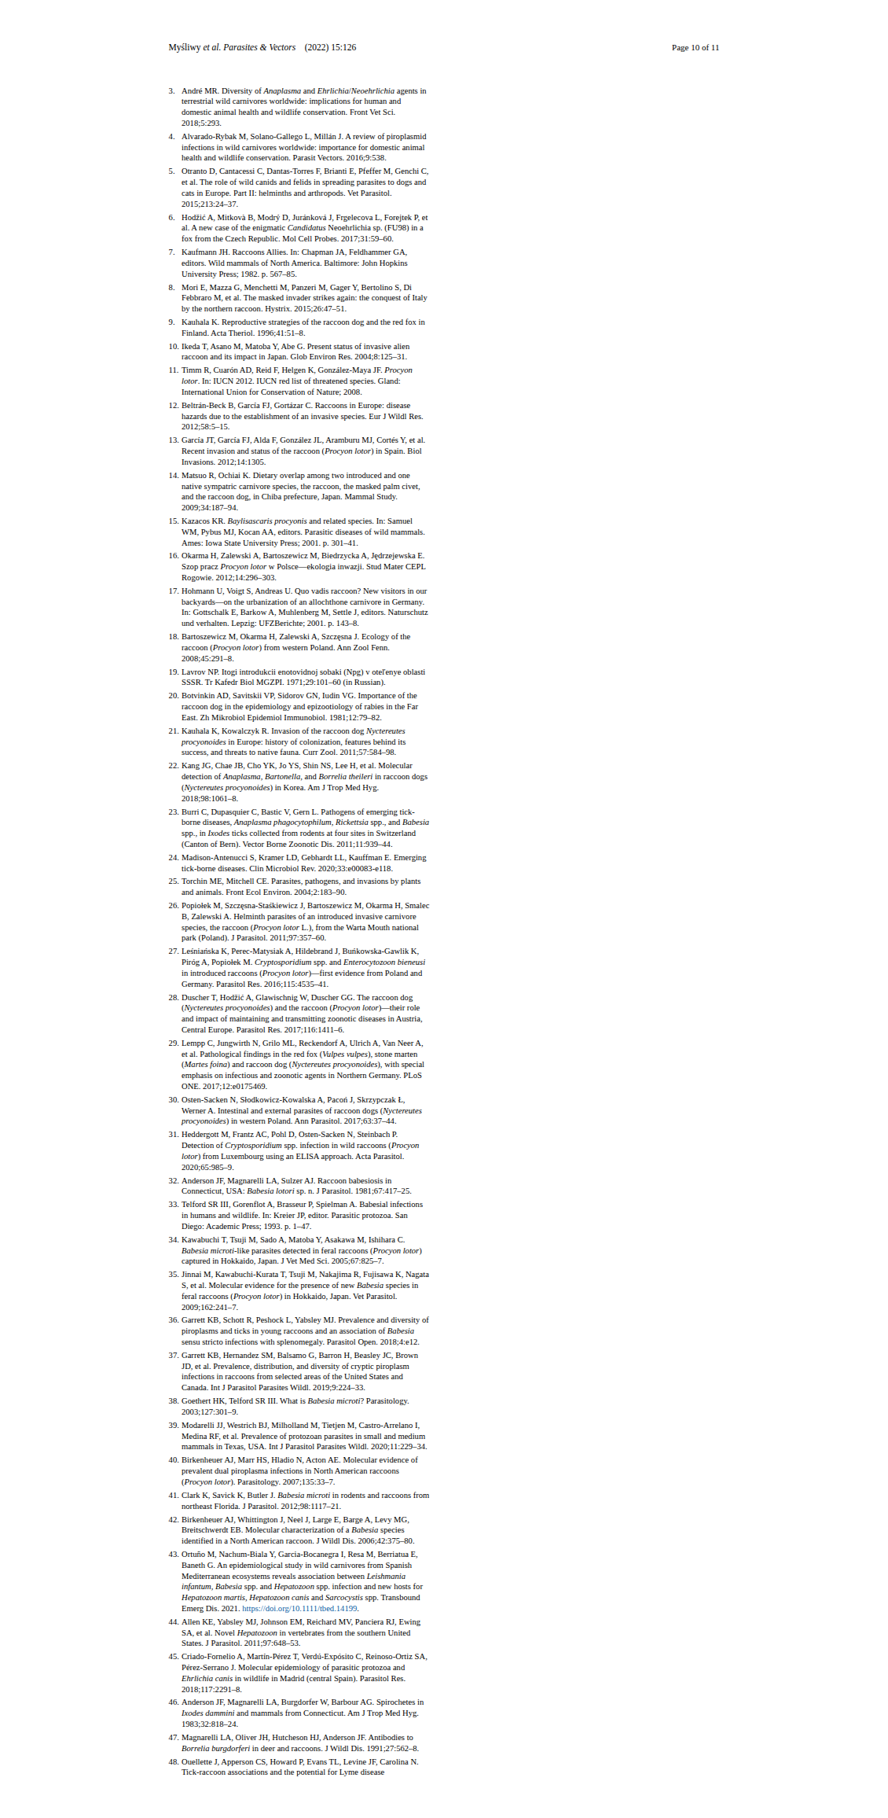Myśliwy et al. Parasites & Vectors (2022) 15:126
Page 10 of 11
André MR. Diversity of Anaplasma and Ehrlichia/Neoehrlichia agents in terrestrial wild carnivores worldwide: implications for human and domestic animal health and wildlife conservation. Front Vet Sci. 2018;5:293.
Alvarado-Rybak M, Solano-Gallego L, Millán J. A review of piroplasmid infections in wild carnivores worldwide: importance for domestic animal health and wildlife conservation. Parasit Vectors. 2016;9:538.
Otranto D, Cantacessi C, Dantas-Torres F, Brianti E, Pfeffer M, Genchi C, et al. The role of wild canids and felids in spreading parasites to dogs and cats in Europe. Part II: helminths and arthropods. Vet Parasitol. 2015;213:24–37.
Hodžić A, Mitkovà B, Modrý D, Juránková J, Frgelecova L, Forejtek P, et al. A new case of the enigmatic Candidatus Neoehrlichia sp. (FU98) in a fox from the Czech Republic. Mol Cell Probes. 2017;31:59–60.
Kaufmann JH. Raccoons Allies. In: Chapman JA, Feldhammer GA, editors. Wild mammals of North America. Baltimore: John Hopkins University Press; 1982. p. 567–85.
Mori E, Mazza G, Menchetti M, Panzeri M, Gager Y, Bertolino S, Di Febbraro M, et al. The masked invader strikes again: the conquest of Italy by the northern raccoon. Hystrix. 2015;26:47–51.
Kauhala K. Reproductive strategies of the raccoon dog and the red fox in Finland. Acta Theriol. 1996;41:51–8.
Ikeda T, Asano M, Matoba Y, Abe G. Present status of invasive alien raccoon and its impact in Japan. Glob Environ Res. 2004;8:125–31.
Timm R, Cuarón AD, Reid F, Helgen K, González-Maya JF. Procyon lotor. In: IUCN 2012. IUCN red list of threatened species. Gland: International Union for Conservation of Nature; 2008.
Beltrán-Beck B, García FJ, Gortázar C. Raccoons in Europe: disease hazards due to the establishment of an invasive species. Eur J Wildl Res. 2012;58:5–15.
García JT, García FJ, Alda F, González JL, Aramburu MJ, Cortés Y, et al. Recent invasion and status of the raccoon (Procyon lotor) in Spain. Biol Invasions. 2012;14:1305.
Matsuo R, Ochiai K. Dietary overlap among two introduced and one native sympatric carnivore species, the raccoon, the masked palm civet, and the raccoon dog, in Chiba prefecture, Japan. Mammal Study. 2009;34:187–94.
Kazacos KR. Baylisascaris procyonis and related species. In: Samuel WM, Pybus MJ, Kocan AA, editors. Parasitic diseases of wild mammals. Ames: Iowa State University Press; 2001. p. 301–41.
Okarma H, Zalewski A, Bartoszewicz M, Biedrzycka A, Jędrzejewska E. Szop pracz Procyon lotor w Polsce—ekologia inwazji. Stud Mater CEPL Rogowie. 2012;14:296–303.
Hohmann U, Voigt S, Andreas U. Quo vadis raccoon? New visitors in our backyards—on the urbanization of an allochthone carnivore in Germany. In: Gottschalk E, Barkow A, Muhlenberg M, Settle J, editors. Naturschutz und verhalten. Lepzig: UFZBerichte; 2001. p. 143–8.
Bartoszewicz M, Okarma H, Zalewski A, Szczęsna J. Ecology of the raccoon (Procyon lotor) from western Poland. Ann Zool Fenn. 2008;45:291–8.
Lavrov NP. Itogi introdukcii enotovidnoj sobaki (Npg) v oteľenye oblasti SSSR. Tr Kafedr Biol MGZPI. 1971;29:101–60 (in Russian).
Botvinkin AD, Savitskii VP, Sidorov GN, Iudin VG. Importance of the raccoon dog in the epidemiology and epizootiology of rabies in the Far East. Zh Mikrobiol Epidemiol Immunobiol. 1981;12:79–82.
Kauhala K, Kowalczyk R. Invasion of the raccoon dog Nyctereutes procyonoides in Europe: history of colonization, features behind its success, and threats to native fauna. Curr Zool. 2011;57:584–98.
Kang JG, Chae JB, Cho YK, Jo YS, Shin NS, Lee H, et al. Molecular detection of Anaplasma, Bartonella, and Borrelia theileri in raccoon dogs (Nyctereutes procyonoides) in Korea. Am J Trop Med Hyg. 2018;98:1061–8.
Burri C, Dupasquier C, Bastic V, Gern L. Pathogens of emerging tick-borne diseases, Anaplasma phagocytophilum, Rickettsia spp., and Babesia spp., in Ixodes ticks collected from rodents at four sites in Switzerland (Canton of Bern). Vector Borne Zoonotic Dis. 2011;11:939–44.
Madison-Antenucci S, Kramer LD, Gebhardt LL, Kauffman E. Emerging tick-borne diseases. Clin Microbiol Rev. 2020;33:e00083-e118.
Torchin ME, Mitchell CE. Parasites, pathogens, and invasions by plants and animals. Front Ecol Environ. 2004;2:183–90.
Popiołek M, Szczęsna-Staśkiewicz J, Bartoszewicz M, Okarma H, Smalec B, Zalewski A. Helminth parasites of an introduced invasive carnivore species, the raccoon (Procyon lotor L.), from the Warta Mouth national park (Poland). J Parasitol. 2011;97:357–60.
Leśniańska K, Perec-Matysiak A, Hildebrand J, Buńkowska-Gawlik K, Piróg A, Popiołek M. Cryptosporidium spp. and Enterocytozoon bieneusi in introduced raccoons (Procyon lotor)—first evidence from Poland and Germany. Parasitol Res. 2016;115:4535–41.
Duscher T, Hodžić A, Glawischnig W, Duscher GG. The raccoon dog (Nyctereutes procyonoides) and the raccoon (Procyon lotor)—their role and impact of maintaining and transmitting zoonotic diseases in Austria, Central Europe. Parasitol Res. 2017;116:1411–6.
Lempp C, Jungwirth N, Grilo ML, Reckendorf A, Ulrich A, Van Neer A, et al. Pathological findings in the red fox (Vulpes vulpes), stone marten (Martes foina) and raccoon dog (Nyctereutes procyonoides), with special emphasis on infectious and zoonotic agents in Northern Germany. PLoS ONE. 2017;12:e0175469.
Osten-Sacken N, Słodkowicz-Kowalska A, Pacoń J, Skrzypczak Ł, Werner A. Intestinal and external parasites of raccoon dogs (Nyctereutes procyonoides) in western Poland. Ann Parasitol. 2017;63:37–44.
Heddergott M, Frantz AC, Pohl D, Osten-Sacken N, Steinbach P. Detection of Cryptosporidium spp. infection in wild raccoons (Procyon lotor) from Luxembourg using an ELISA approach. Acta Parasitol. 2020;65:985–9.
Anderson JF, Magnarelli LA, Sulzer AJ. Raccoon babesiosis in Connecticut, USA: Babesia lotori sp. n. J Parasitol. 1981;67:417–25.
Telford SR III, Gorenflot A, Brasseur P, Spielman A. Babesial infections in humans and wildlife. In: Kreier JP, editor. Parasitic protozoa. San Diego: Academic Press; 1993. p. 1–47.
Kawabuchi T, Tsuji M, Sado A, Matoba Y, Asakawa M, Ishihara C. Babesia microti-like parasites detected in feral raccoons (Procyon lotor) captured in Hokkaido, Japan. J Vet Med Sci. 2005;67:825–7.
Jinnai M, Kawabuchi-Kurata T, Tsuji M, Nakajima R, Fujisawa K, Nagata S, et al. Molecular evidence for the presence of new Babesia species in feral raccoons (Procyon lotor) in Hokkaido, Japan. Vet Parasitol. 2009;162:241–7.
Garrett KB, Schott R, Peshock L, Yabsley MJ. Prevalence and diversity of piroplasms and ticks in young raccoons and an association of Babesia sensu stricto infections with splenomegaly. Parasitol Open. 2018;4:e12.
Garrett KB, Hernandez SM, Balsamo G, Barron H, Beasley JC, Brown JD, et al. Prevalence, distribution, and diversity of cryptic piroplasm infections in raccoons from selected areas of the United States and Canada. Int J Parasitol Parasites Wildl. 2019;9:224–33.
Goethert HK, Telford SR III. What is Babesia microti? Parasitology. 2003;127:301–9.
Modarelli JJ, Westrich BJ, Milholland M, Tietjen M, Castro-Arrelano I, Medina RF, et al. Prevalence of protozoan parasites in small and medium mammals in Texas, USA. Int J Parasitol Parasites Wildl. 2020;11:229–34.
Birkenheuer AJ, Marr HS, Hladio N, Acton AE. Molecular evidence of prevalent dual piroplasma infections in North American raccoons (Procyon lotor). Parasitology. 2007;135:33–7.
Clark K, Savick K, Butler J. Babesia microti in rodents and raccoons from northeast Florida. J Parasitol. 2012;98:1117–21.
Birkenheuer AJ, Whittington J, Neel J, Large E, Barge A, Levy MG, Breitschwerdt EB. Molecular characterization of a Babesia species identified in a North American raccoon. J Wildl Dis. 2006;42:375–80.
Ortuño M, Nachum-Biala Y, Garcia-Bocanegra I, Resa M, Berriatua E, Baneth G. An epidemiological study in wild carnivores from Spanish Mediterranean ecosystems reveals association between Leishmania infantum, Babesia spp. and Hepatozoon spp. infection and new hosts for Hepatozoon martis, Hepatozoon canis and Sarcocystis spp. Transbound Emerg Dis. 2021. https://doi.org/10.1111/tbed.14199.
Allen KE, Yabsley MJ, Johnson EM, Reichard MV, Panciera RJ, Ewing SA, et al. Novel Hepatozoon in vertebrates from the southern United States. J Parasitol. 2011;97:648–53.
Criado-Fornelio A, Martín-Pérez T, Verdú-Expósito C, Reinoso-Ortiz SA, Pérez-Serrano J. Molecular epidemiology of parasitic protozoa and Ehrlichia canis in wildlife in Madrid (central Spain). Parasitol Res. 2018;117:2291–8.
Anderson JF, Magnarelli LA, Burgdorfer W, Barbour AG. Spirochetes in Ixodes dammini and mammals from Connecticut. Am J Trop Med Hyg. 1983;32:818–24.
Magnarelli LA, Oliver JH, Hutcheson HJ, Anderson JF. Antibodies to Borrelia burgdorferi in deer and raccoons. J Wildl Dis. 1991;27:562–8.
Ouellette J, Apperson CS, Howard P, Evans TL, Levine JF, Carolina N. Tick-raccoon associations and the potential for Lyme disease